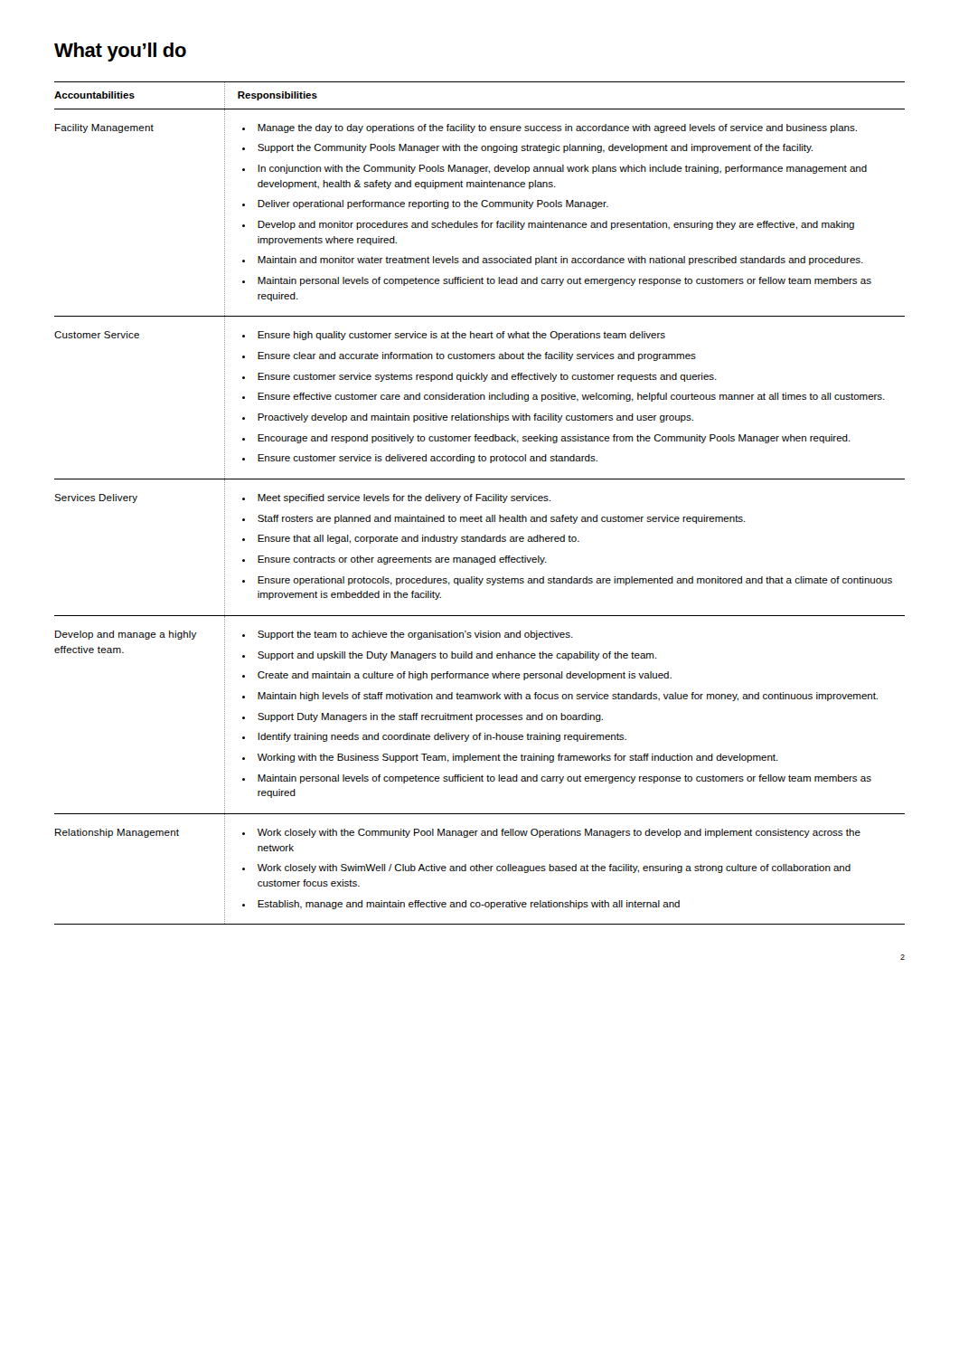What you’ll do
| Accountabilities | Responsibilities |
| --- | --- |
| Facility Management | Manage the day to day operations of the facility to ensure success in accordance with agreed levels of service and business plans. Support the Community Pools Manager with the ongoing strategic planning, development and improvement of the facility. In conjunction with the Community Pools Manager, develop annual work plans which include training, performance management and development, health & safety and equipment maintenance plans. Deliver operational performance reporting to the Community Pools Manager. Develop and monitor procedures and schedules for facility maintenance and presentation, ensuring they are effective, and making improvements where required. Maintain and monitor water treatment levels and associated plant in accordance with national prescribed standards and procedures. Maintain personal levels of competence sufficient to lead and carry out emergency response to customers or fellow team members as required. |
| Customer Service | Ensure high quality customer service is at the heart of what the Operations team delivers Ensure clear and accurate information to customers about the facility services and programmes Ensure customer service systems respond quickly and effectively to customer requests and queries. Ensure effective customer care and consideration including a positive, welcoming, helpful courteous manner at all times to all customers. Proactively develop and maintain positive relationships with facility customers and user groups. Encourage and respond positively to customer feedback, seeking assistance from the Community Pools Manager when required. Ensure customer service is delivered according to protocol and standards. |
| Services Delivery | Meet specified service levels for the delivery of Facility services. Staff rosters are planned and maintained to meet all health and safety and customer service requirements. Ensure that all legal, corporate and industry standards are adhered to. Ensure contracts or other agreements are managed effectively. Ensure operational protocols, procedures, quality systems and standards are implemented and monitored and that a climate of continuous improvement is embedded in the facility. |
| Develop and manage a highly effective team. | Support the team to achieve the organisation’s vision and objectives. Support and upskill the Duty Managers to build and enhance the capability of the team. Create and maintain a culture of high performance where personal development is valued. Maintain high levels of staff motivation and teamwork with a focus on service standards, value for money, and continuous improvement. Support Duty Managers in the staff recruitment processes and on boarding. Identify training needs and coordinate delivery of in-house training requirements. Working with the Business Support Team, implement the training frameworks for staff induction and development. Maintain personal levels of competence sufficient to lead and carry out emergency response to customers or fellow team members as required |
| Relationship Management | Work closely with the Community Pool Manager and fellow Operations Managers to develop and implement consistency across the network Work closely with SwimWell / Club Active and other colleagues based at the facility, ensuring a strong culture of collaboration and customer focus exists. Establish, manage and maintain effective and co-operative relationships with all internal and |
2